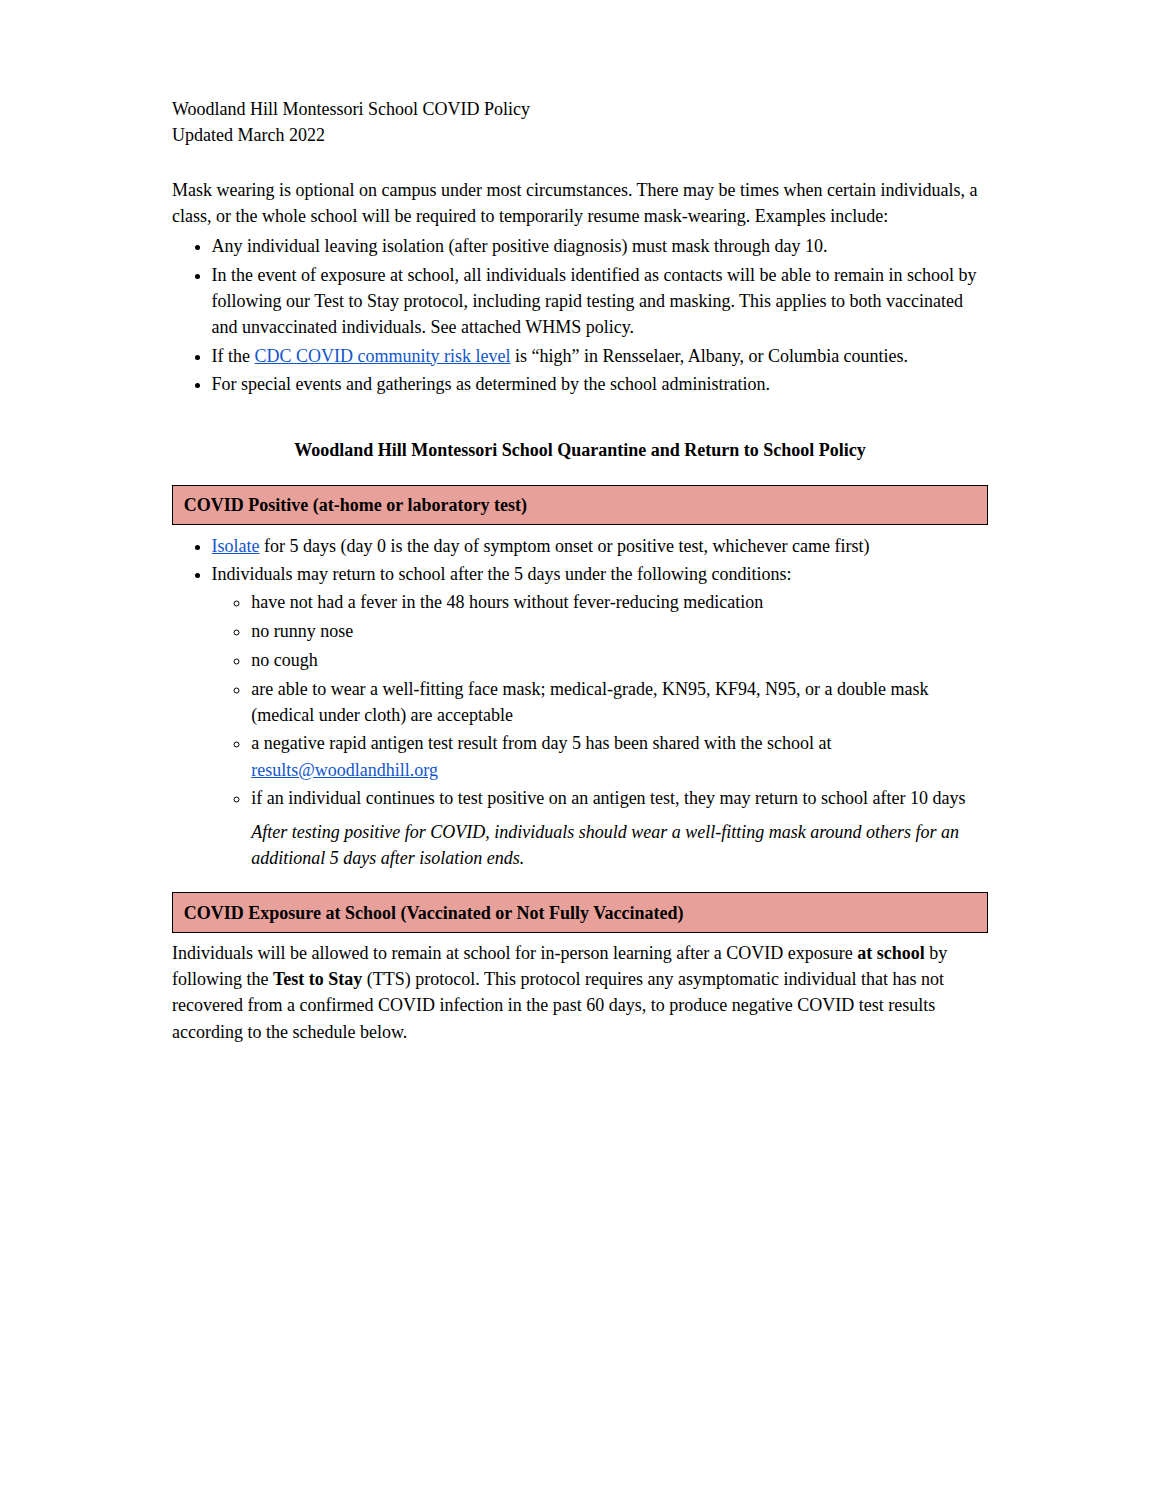Woodland Hill Montessori School COVID Policy
Updated March 2022
Mask wearing is optional on campus under most circumstances. There may be times when certain individuals, a class, or the whole school will be required to temporarily resume mask-wearing. Examples include:
Any individual leaving isolation (after positive diagnosis) must mask through day 10.
In the event of exposure at school, all individuals identified as contacts will be able to remain in school by following our Test to Stay protocol, including rapid testing and masking. This applies to both vaccinated and unvaccinated individuals. See attached WHMS policy.
If the CDC COVID community risk level is “high” in Rensselaer, Albany, or Columbia counties.
For special events and gatherings as determined by the school administration.
Woodland Hill Montessori School Quarantine and Return to School Policy
COVID Positive (at-home or laboratory test)
Isolate for 5 days (day 0 is the day of symptom onset or positive test, whichever came first)
Individuals may return to school after the 5 days under the following conditions:
have not had a fever in the 48 hours without fever-reducing medication
no runny nose
no cough
are able to wear a well-fitting face mask; medical-grade, KN95, KF94, N95, or a double mask (medical under cloth) are acceptable
a negative rapid antigen test result from day 5 has been shared with the school at results@woodlandhill.org
if an individual continues to test positive on an antigen test, they may return to school after 10 days
After testing positive for COVID, individuals should wear a well-fitting mask around others for an additional 5 days after isolation ends.
COVID Exposure at School (Vaccinated or Not Fully Vaccinated)
Individuals will be allowed to remain at school for in-person learning after a COVID exposure at school by following the Test to Stay (TTS) protocol. This protocol requires any asymptomatic individual that has not recovered from a confirmed COVID infection in the past 60 days, to produce negative COVID test results according to the schedule below.